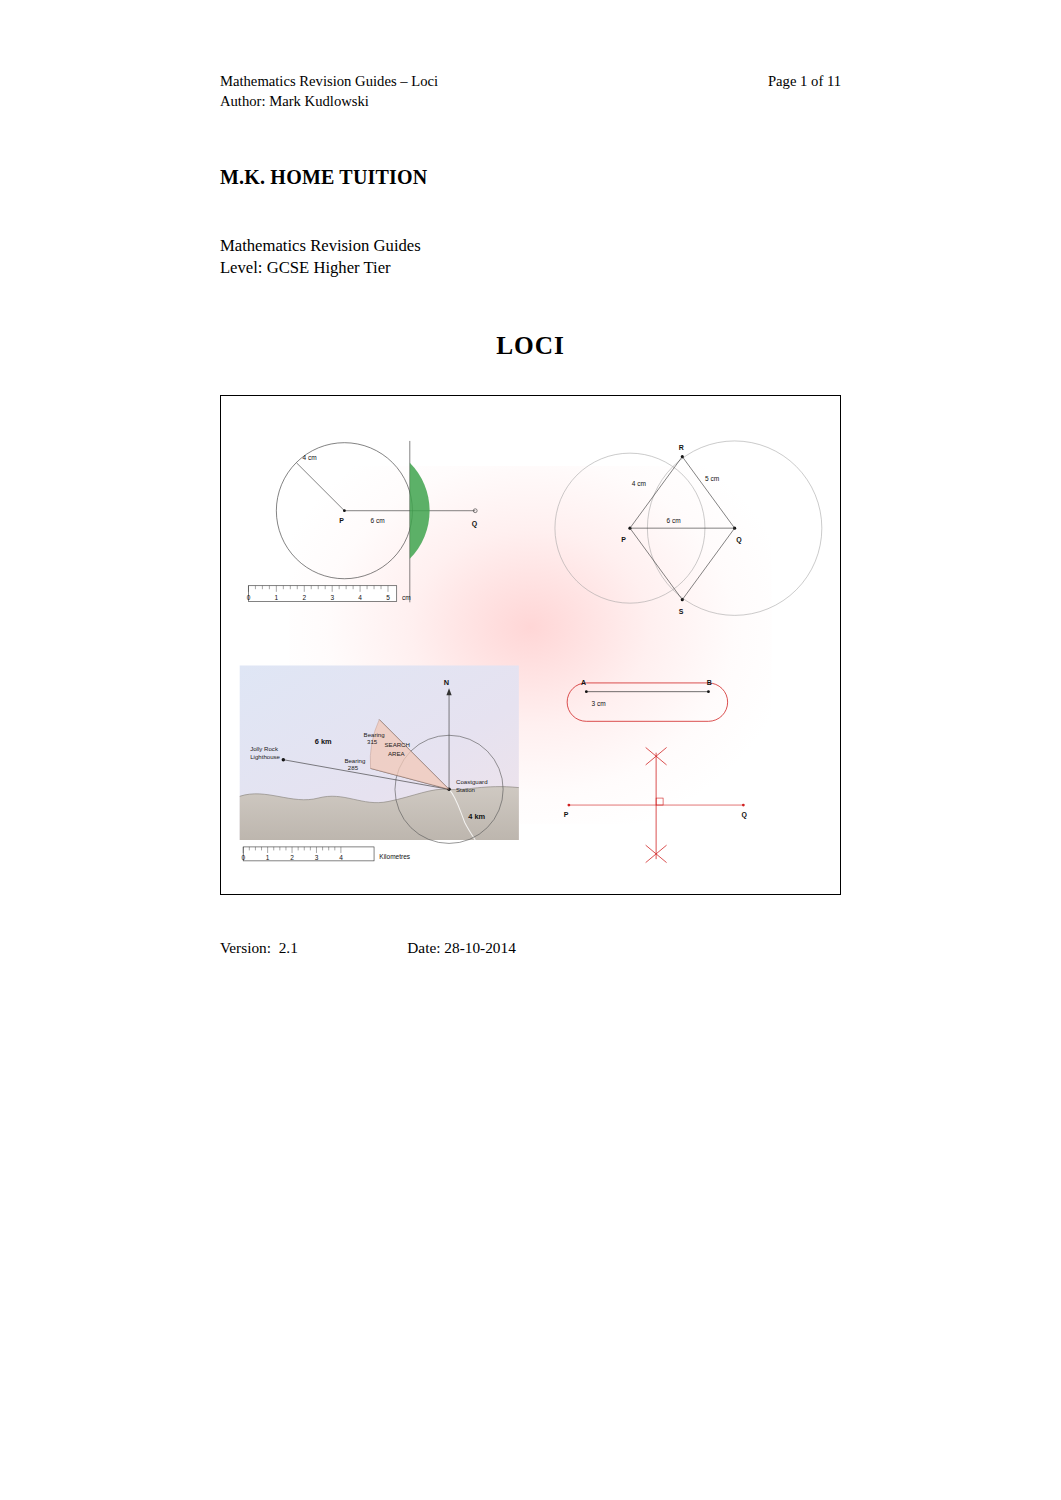Mathematics Revision Guides – Loci
Author: Mark Kudlowski
Page 1 of 11
M.K. HOME TUITION
Mathematics Revision Guides
Level: GCSE Higher Tier
LOCI
4 cm P 6 cm Q 0 1 2 3 4 5 cm
R P Q S 4 cm 5 cm 6 cm
Coastguard Station Jolly Rock Lighthouse 6 km N SEARCH AREA Bearing 315 Bearing 285 4 km 0 1 2 3 4 Kilometres
A B 3 cm P Q
Version: 2.1 Date: 28-10-2014